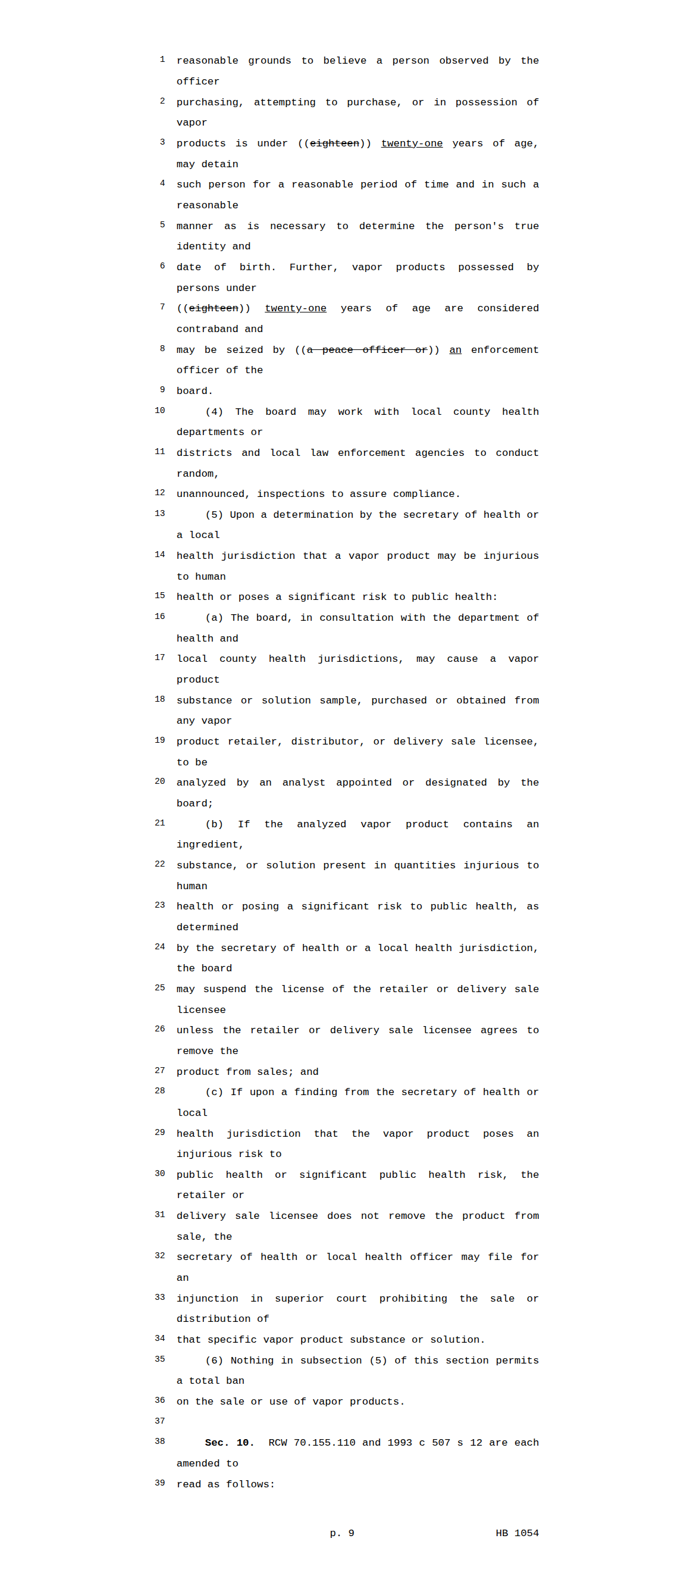reasonable grounds to believe a person observed by the officer
purchasing, attempting to purchase, or in possession of vapor
products is under ((eighteen)) twenty-one years of age, may detain
such person for a reasonable period of time and in such a reasonable
manner as is necessary to determine the person's true identity and
date of birth. Further, vapor products possessed by persons under
((eighteen)) twenty-one years of age are considered contraband and
may be seized by ((a peace officer or)) an enforcement officer of the
board.
(4) The board may work with local county health departments or
districts and local law enforcement agencies to conduct random,
unannounced, inspections to assure compliance.
(5) Upon a determination by the secretary of health or a local
health jurisdiction that a vapor product may be injurious to human
health or poses a significant risk to public health:
(a) The board, in consultation with the department of health and
local county health jurisdictions, may cause a vapor product
substance or solution sample, purchased or obtained from any vapor
product retailer, distributor, or delivery sale licensee, to be
analyzed by an analyst appointed or designated by the board;
(b) If the analyzed vapor product contains an ingredient,
substance, or solution present in quantities injurious to human
health or posing a significant risk to public health, as determined
by the secretary of health or a local health jurisdiction, the board
may suspend the license of the retailer or delivery sale licensee
unless the retailer or delivery sale licensee agrees to remove the
product from sales; and
(c) If upon a finding from the secretary of health or local
health jurisdiction that the vapor product poses an injurious risk to
public health or significant public health risk, the retailer or
delivery sale licensee does not remove the product from sale, the
secretary of health or local health officer may file for an
injunction in superior court prohibiting the sale or distribution of
that specific vapor product substance or solution.
(6) Nothing in subsection (5) of this section permits a total ban
on the sale or use of vapor products.
Sec. 10. RCW 70.155.110 and 1993 c 507 s 12 are each amended to
read as follows:
p. 9
HB 1054